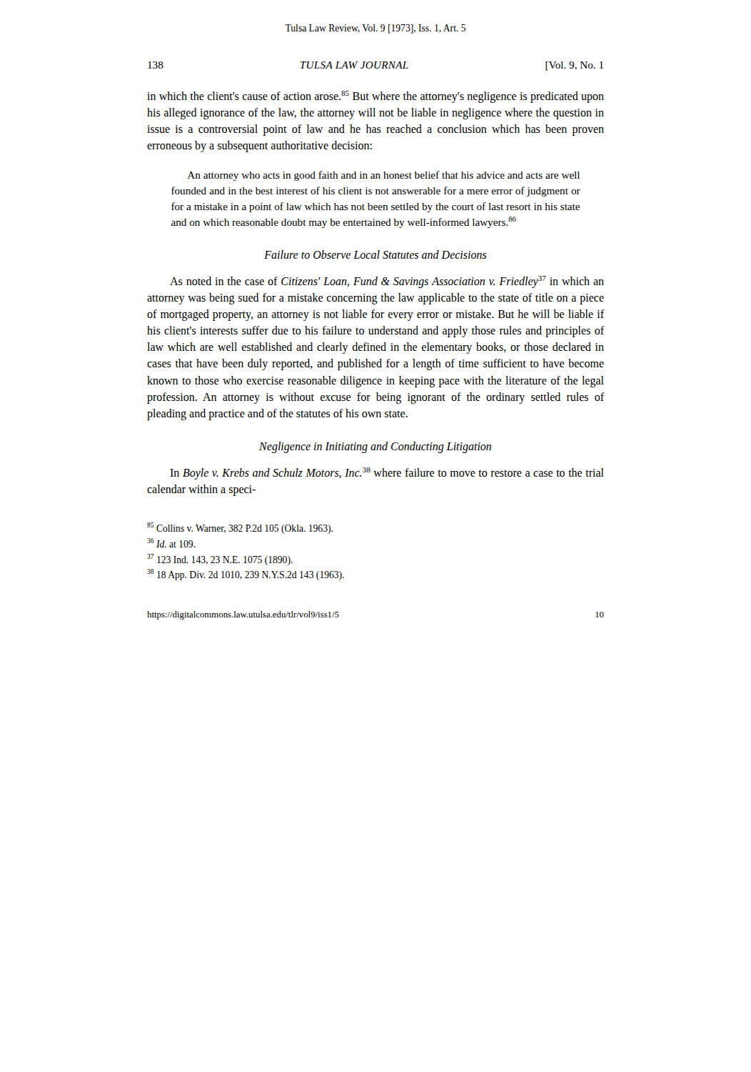Tulsa Law Review, Vol. 9 [1973], Iss. 1, Art. 5
138 TULSA LAW JOURNAL [Vol. 9, No. 1
in which the client's cause of action arose.85 But where the attorney's negligence is predicated upon his alleged ignorance of the law, the attorney will not be liable in negligence where the question in issue is a controversial point of law and he has reached a conclusion which has been proven erroneous by a subsequent authoritative decision:
An attorney who acts in good faith and in an honest belief that his advice and acts are well founded and in the best interest of his client is not answerable for a mere error of judgment or for a mistake in a point of law which has not been settled by the court of last resort in his state and on which reasonable doubt may be entertained by well-informed lawyers.86
Failure to Observe Local Statutes and Decisions
As noted in the case of Citizens' Loan, Fund & Savings Association v. Friedley37 in which an attorney was being sued for a mistake concerning the law applicable to the state of title on a piece of mortgaged property, an attorney is not liable for every error or mistake. But he will be liable if his client's interests suffer due to his failure to understand and apply those rules and principles of law which are well established and clearly defined in the elementary books, or those declared in cases that have been duly reported, and published for a length of time sufficient to have become known to those who exercise reasonable diligence in keeping pace with the literature of the legal profession. An attorney is without excuse for being ignorant of the ordinary settled rules of pleading and practice and of the statutes of his own state.
Negligence in Initiating and Conducting Litigation
In Boyle v. Krebs and Schulz Motors, Inc.38 where failure to move to restore a case to the trial calendar within a speci-
85 Collins v. Warner, 382 P.2d 105 (Okla. 1963).
36 Id. at 109.
37 123 Ind. 143, 23 N.E. 1075 (1890).
38 18 App. Div. 2d 1010, 239 N.Y.S.2d 143 (1963).
https://digitalcommons.law.utulsa.edu/tlr/vol9/iss1/5 10